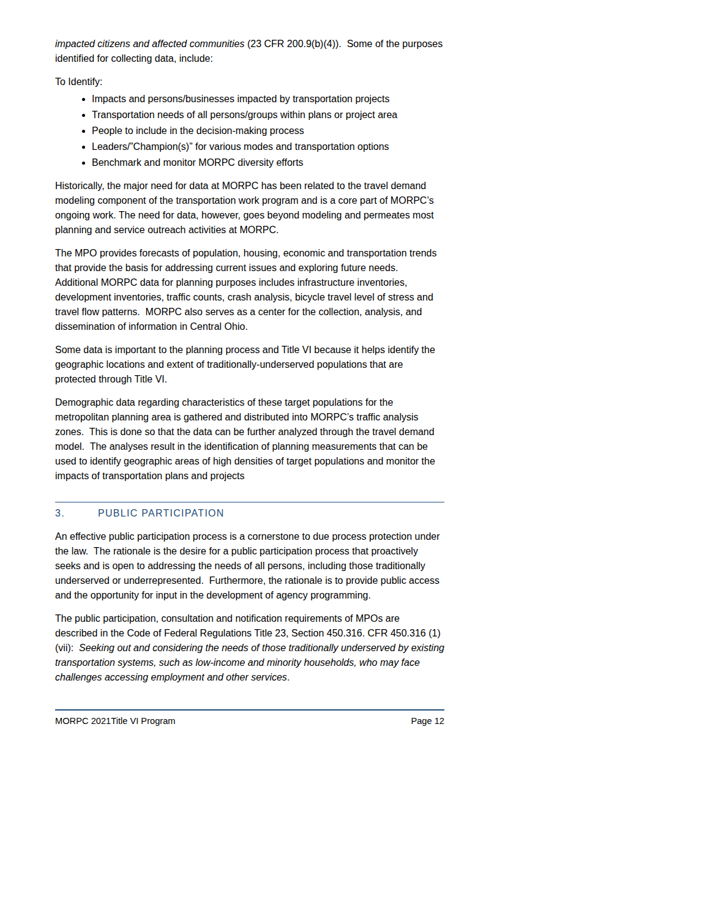impacted citizens and affected communities (23 CFR 200.9(b)(4)). Some of the purposes identified for collecting data, include:
To Identify:
Impacts and persons/businesses impacted by transportation projects
Transportation needs of all persons/groups within plans or project area
People to include in the decision-making process
Leaders/”Champion(s)” for various modes and transportation options
Benchmark and monitor MORPC diversity efforts
Historically, the major need for data at MORPC has been related to the travel demand modeling component of the transportation work program and is a core part of MORPC’s ongoing work. The need for data, however, goes beyond modeling and permeates most planning and service outreach activities at MORPC.
The MPO provides forecasts of population, housing, economic and transportation trends that provide the basis for addressing current issues and exploring future needs. Additional MORPC data for planning purposes includes infrastructure inventories, development inventories, traffic counts, crash analysis, bicycle travel level of stress and travel flow patterns. MORPC also serves as a center for the collection, analysis, and dissemination of information in Central Ohio.
Some data is important to the planning process and Title VI because it helps identify the geographic locations and extent of traditionally-underserved populations that are protected through Title VI.
Demographic data regarding characteristics of these target populations for the metropolitan planning area is gathered and distributed into MORPC’s traffic analysis zones. This is done so that the data can be further analyzed through the travel demand model. The analyses result in the identification of planning measurements that can be used to identify geographic areas of high densities of target populations and monitor the impacts of transportation plans and projects
3. PUBLIC PARTICIPATION
An effective public participation process is a cornerstone to due process protection under the law. The rationale is the desire for a public participation process that proactively seeks and is open to addressing the needs of all persons, including those traditionally underserved or underrepresented. Furthermore, the rationale is to provide public access and the opportunity for input in the development of agency programming.
The public participation, consultation and notification requirements of MPOs are described in the Code of Federal Regulations Title 23, Section 450.316. CFR 450.316 (1) (vii): Seeking out and considering the needs of those traditionally underserved by existing transportation systems, such as low-income and minority households, who may face challenges accessing employment and other services.
MORPC 2021Title VI Program Page 12